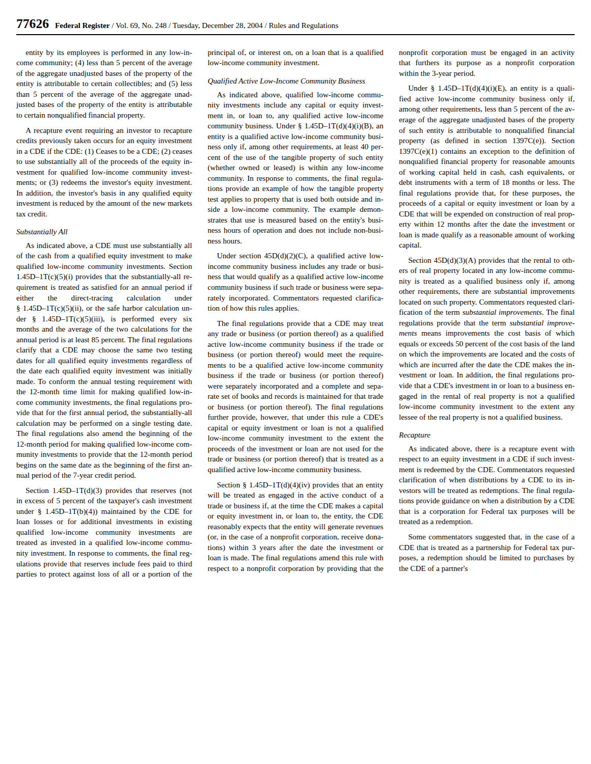77626 Federal Register / Vol. 69, No. 248 / Tuesday, December 28, 2004 / Rules and Regulations
entity by its employees is performed in any low-income community; (4) less than 5 percent of the average of the aggregate unadjusted bases of the property of the entity is attributable to certain collectibles; and (5) less than 5 percent of the average of the aggregate unadjusted bases of the property of the entity is attributable to certain nonqualified financial property.
A recapture event requiring an investor to recapture credits previously taken occurs for an equity investment in a CDE if the CDE: (1) Ceases to be a CDE; (2) ceases to use substantially all of the proceeds of the equity investment for qualified low-income community investments; or (3) redeems the investor's equity investment. In addition, the investor's basis in any qualified equity investment is reduced by the amount of the new markets tax credit.
Substantially All
As indicated above, a CDE must use substantially all of the cash from a qualified equity investment to make qualified low-income community investments. Section 1.45D–1T(c)(5)(i) provides that the substantially-all requirement is treated as satisfied for an annual period if either the direct-tracing calculation under § 1.45D–1T(c)(5)(ii), or the safe harbor calculation under § 1.45D–1T(c)(5)(iii), is performed every six months and the average of the two calculations for the annual period is at least 85 percent. The final regulations clarify that a CDE may choose the same two testing dates for all qualified equity investments regardless of the date each qualified equity investment was initially made. To conform the annual testing requirement with the 12-month time limit for making qualified low-income community investments, the final regulations provide that for the first annual period, the substantially-all calculation may be performed on a single testing date. The final regulations also amend the beginning of the 12-month period for making qualified low-income community investments to provide that the 12-month period begins on the same date as the beginning of the first annual period of the 7-year credit period.
Section 1.45D–1T(d)(3) provides that reserves (not in excess of 5 percent of the taxpayer's cash investment under § 1.45D–1T(b)(4)) maintained by the CDE for loan losses or for additional investments in existing qualified low-income community investments are treated as invested in a qualified low-income community investment. In response to comments, the final regulations provide that reserves include fees paid to third parties to protect against loss of all or a portion of the principal of, or interest on, on a loan that is a qualified low-income community investment.
Qualified Active Low-Income Community Business
As indicated above, qualified low-income community investments include any capital or equity investment in, or loan to, any qualified active low-income community business. Under § 1.45D–1T(d)(4)(i)(B), an entity is a qualified active low-income community business only if, among other requirements, at least 40 percent of the use of the tangible property of such entity (whether owned or leased) is within any low-income community. In response to comments, the final regulations provide an example of how the tangible property test applies to property that is used both outside and inside a low-income community. The example demonstrates that use is measured based on the entity's business hours of operation and does not include non-business hours.
Under section 45D(d)(2)(C), a qualified active low-income community business includes any trade or business that would qualify as a qualified active low-income community business if such trade or business were separately incorporated. Commentators requested clarification of how this rules applies.
The final regulations provide that a CDE may treat any trade or business (or portion thereof) as a qualified active low-income community business if the trade or business (or portion thereof) would meet the requirements to be a qualified active low-income community business if the trade or business (or portion thereof) were separately incorporated and a complete and separate set of books and records is maintained for that trade or business (or portion thereof). The final regulations further provide, however, that under this rule a CDE's capital or equity investment or loan is not a qualified low-income community investment to the extent the proceeds of the investment or loan are not used for the trade or business (or portion thereof) that is treated as a qualified active low-income community business.
Section § 1.45D–1T(d)(4)(iv) provides that an entity will be treated as engaged in the active conduct of a trade or business if, at the time the CDE makes a capital or equity investment in, or loan to, the entity, the CDE reasonably expects that the entity will generate revenues (or, in the case of a nonprofit corporation, receive donations) within 3 years after the date the investment or loan is made. The final regulations amend this rule with respect to a nonprofit corporation by providing that the nonprofit corporation must be engaged in an activity that furthers its purpose as a nonprofit corporation within the 3-year period.
Under § 1.45D–1T(d)(4)(i)(E), an entity is a qualified active low-income community business only if, among other requirements, less than 5 percent of the average of the aggregate unadjusted bases of the property of such entity is attributable to nonqualified financial property (as defined in section 1397C(e)). Section 1397C(e)(1) contains an exception to the definition of nonqualified financial property for reasonable amounts of working capital held in cash, cash equivalents, or debt instruments with a term of 18 months or less. The final regulations provide that, for these purposes, the proceeds of a capital or equity investment or loan by a CDE that will be expended on construction of real property within 12 months after the date the investment or loan is made qualify as a reasonable amount of working capital.
Section 45D(d)(3)(A) provides that the rental to others of real property located in any low-income community is treated as a qualified business only if, among other requirements, there are substantial improvements located on such property. Commentators requested clarification of the term substantial improvements. The final regulations provide that the term substantial improvements means improvements the cost basis of which equals or exceeds 50 percent of the cost basis of the land on which the improvements are located and the costs of which are incurred after the date the CDE makes the investment or loan. In addition, the final regulations provide that a CDE's investment in or loan to a business engaged in the rental of real property is not a qualified low-income community investment to the extent any lessee of the real property is not a qualified business.
Recapture
As indicated above, there is a recapture event with respect to an equity investment in a CDE if such investment is redeemed by the CDE. Commentators requested clarification of when distributions by a CDE to its investors will be treated as redemptions. The final regulations provide guidance on when a distribution by a CDE that is a corporation for Federal tax purposes will be treated as a redemption.
Some commentators suggested that, in the case of a CDE that is treated as a partnership for Federal tax purposes, a redemption should be limited to purchases by the CDE of a partner's